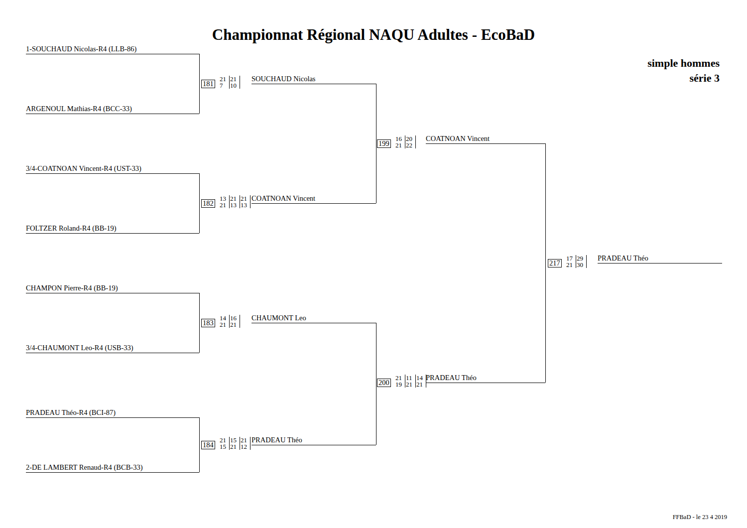Championnat Régional NAQU Adultes - EcoBaD
simple hommes
série 3
1-SOUCHAUD Nicolas-R4 (LLB-86)
ARGENOUL Mathias-R4 (BCC-33)
181
2121
710
SOUCHAUD Nicolas
3/4-COATNOAN Vincent-R4 (UST-33)
FOLTZER Roland-R4 (BB-19)
182
132121
211313
COATNOAN Vincent
CHAMPON Pierre-R4 (BB-19)
3/4-CHAUMONT Leo-R4 (USB-33)
183
1416
2121
CHAUMONT Leo
PRADEAU Théo-R4 (BCI-87)
2-DE LAMBERT Renaud-R4 (BCB-33)
184
211521
152112
PRADEAU Théo
199
1620
2122
COATNOAN Vincent
200
211114
192121
PRADEAU Théo
217
1729
2130
PRADEAU Théo
FFBaD - le 23 4 2019